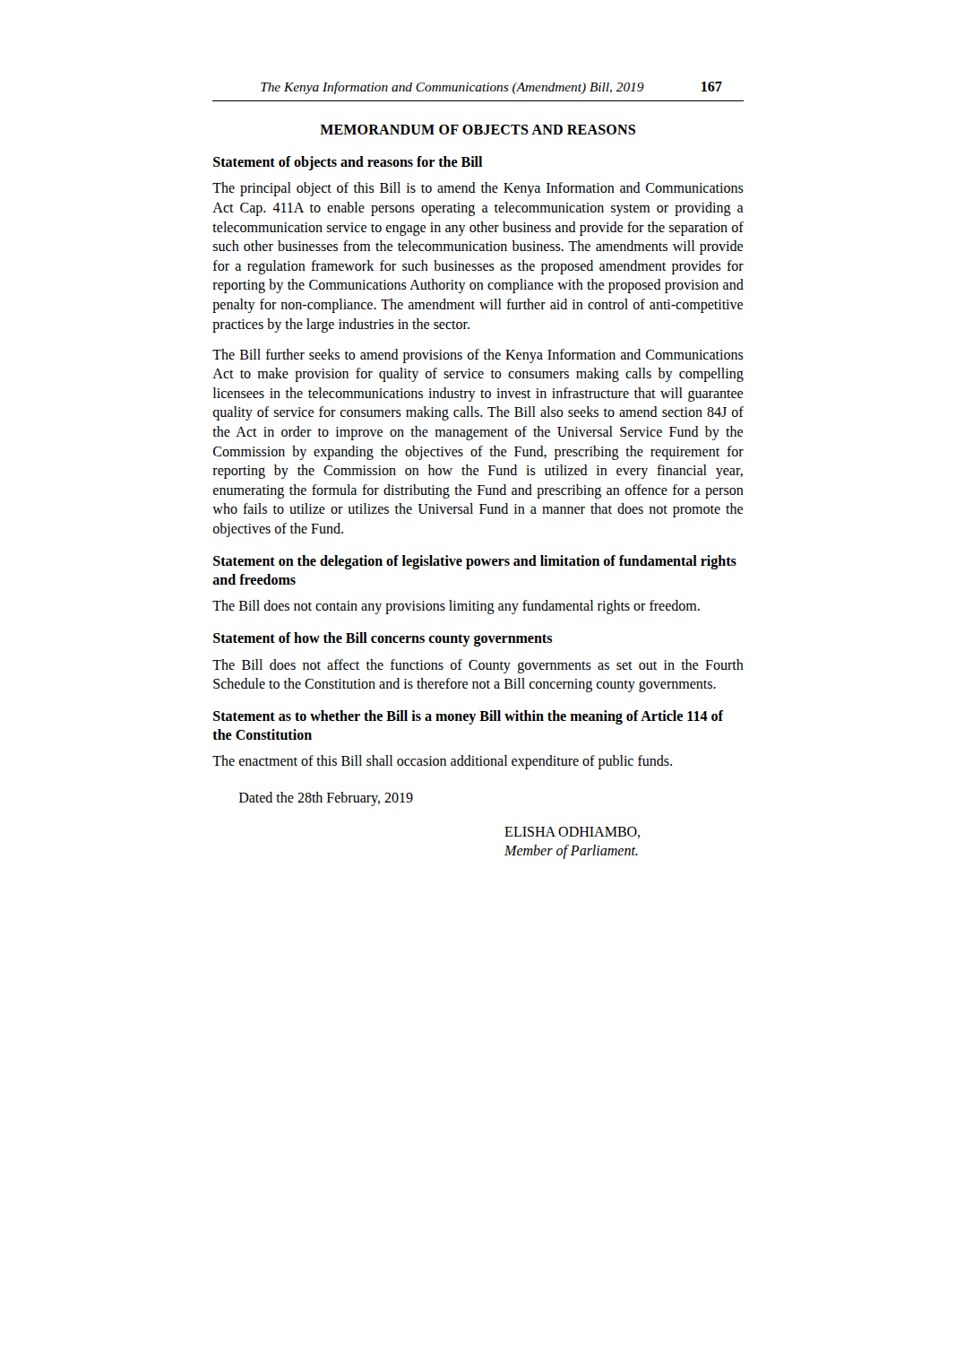The Kenya Information and Communications (Amendment) Bill, 2019 167
MEMORANDUM OF OBJECTS AND REASONS
Statement of objects and reasons for the Bill
The principal object of this Bill is to amend the Kenya Information and Communications Act Cap. 411A to enable persons operating a telecommunication system or providing a telecommunication service to engage in any other business and provide for the separation of such other businesses from the telecommunication business. The amendments will provide for a regulation framework for such businesses as the proposed amendment provides for reporting by the Communications Authority on compliance with the proposed provision and penalty for non-compliance. The amendment will further aid in control of anti-competitive practices by the large industries in the sector.
The Bill further seeks to amend provisions of the Kenya Information and Communications Act to make provision for quality of service to consumers making calls by compelling licensees in the telecommunications industry to invest in infrastructure that will guarantee quality of service for consumers making calls. The Bill also seeks to amend section 84J of the Act in order to improve on the management of the Universal Service Fund by the Commission by expanding the objectives of the Fund, prescribing the requirement for reporting by the Commission on how the Fund is utilized in every financial year, enumerating the formula for distributing the Fund and prescribing an offence for a person who fails to utilize or utilizes the Universal Fund in a manner that does not promote the objectives of the Fund.
Statement on the delegation of legislative powers and limitation of fundamental rights and freedoms
The Bill does not contain any provisions limiting any fundamental rights or freedom.
Statement of how the Bill concerns county governments
The Bill does not affect the functions of County governments as set out in the Fourth Schedule to the Constitution and is therefore not a Bill concerning county governments.
Statement as to whether the Bill is a money Bill within the meaning of Article 114 of the Constitution
The enactment of this Bill shall occasion additional expenditure of public funds.
Dated the 28th February, 2019
ELISHA ODHIAMBO,
Member of Parliament.